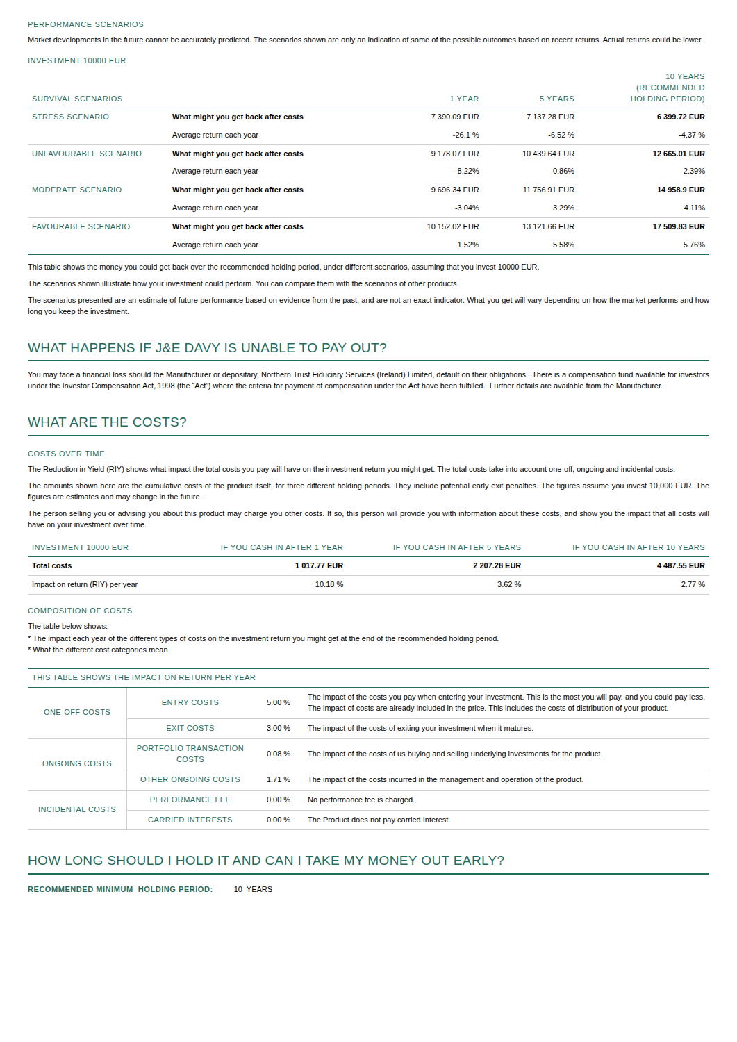Performance Scenarios
Market developments in the future cannot be accurately predicted. The scenarios shown are only an indication of some of the possible outcomes based on recent returns. Actual returns could be lower.
Investment 10000 EUR
| Survival Scenarios | | 1 Year | 5 Years | 10 Years (Recommended Holding Period) |
| --- | --- | --- | --- | --- |
| Stress Scenario | What might you get back after costs | 7 390.09 EUR | 7 137.28 EUR | 6 399.72 EUR |
| | Average return each year | -26.1 % | -6.52 % | -4.37 % |
| Unfavourable Scenario | What might you get back after costs | 9 178.07 EUR | 10 439.64 EUR | 12 665.01 EUR |
| | Average return each year | -8.22% | 0.86% | 2.39% |
| Moderate Scenario | What might you get back after costs | 9 696.34 EUR | 11 756.91 EUR | 14 958.9 EUR |
| | Average return each year | -3.04% | 3.29% | 4.11% |
| Favourable Scenario | What might you get back after costs | 10 152.02 EUR | 13 121.66 EUR | 17 509.83 EUR |
| | Average return each year | 1.52% | 5.58% | 5.76% |
This table shows the money you could get back over the recommended holding period, under different scenarios, assuming that you invest 10000 EUR.
The scenarios shown illustrate how your investment could perform. You can compare them with the scenarios of other products.
The scenarios presented are an estimate of future performance based on evidence from the past, and are not an exact indicator. What you get will vary depending on how the market performs and how long you keep the investment.
What happens if J&E Davy is unable to pay out?
You may face a financial loss should the Manufacturer or depositary, Northern Trust Fiduciary Services (Ireland) Limited, default on their obligations.. There is a compensation fund available for investors under the Investor Compensation Act, 1998 (the “Act”) where the criteria for payment of compensation under the Act have been fulfilled. Further details are available from the Manufacturer.
What are the costs?
Costs over time
The Reduction in Yield (RIY) shows what impact the total costs you pay will have on the investment return you might get. The total costs take into account one-off, ongoing and incidental costs.
The amounts shown here are the cumulative costs of the product itself, for three different holding periods. They include potential early exit penalties. The figures assume you invest 10,000 EUR. The figures are estimates and may change in the future.
The person selling you or advising you about this product may charge you other costs. If so, this person will provide you with information about these costs, and show you the impact that all costs will have on your investment over time.
| Investment 10000 EUR | If you cash in after 1 year | If you cash in after 5 years | If you cash in after 10 years |
| --- | --- | --- | --- |
| Total costs | 1 017.77 EUR | 2 207.28 EUR | 4 487.55 EUR |
| Impact on return (RIY) per year | 10.18 % | 3.62 % | 2.77 % |
Composition of costs
The table below shows:
* The impact each year of the different types of costs on the investment return you might get at the end of the recommended holding period.
* What the different cost categories mean.
| This table shows the impact on return per year |
| --- |
| One-off costs | Entry costs | 5.00 % | The impact of the costs you pay when entering your investment. This is the most you will pay, and you could pay less. The impact of costs are already included in the price. This includes the costs of distribution of your product. |
| Exit costs | 3.00 % | The impact of the costs of exiting your investment when it matures. |
| Ongoing costs | Portfolio transaction costs | 0.08 % | The impact of the costs of us buying and selling underlying investments for the product. |
| Other ongoing costs | 1.71 % | The impact of the costs incurred in the management and operation of the product. |
| Incidental costs | Performance fee | 0.00 % | No performance fee is charged. |
| Carried interests | 0.00 % | The Product does not pay carried Interest. |
How long should I hold it and can I take my money out early?
Recommended minimum holding period: 10 years